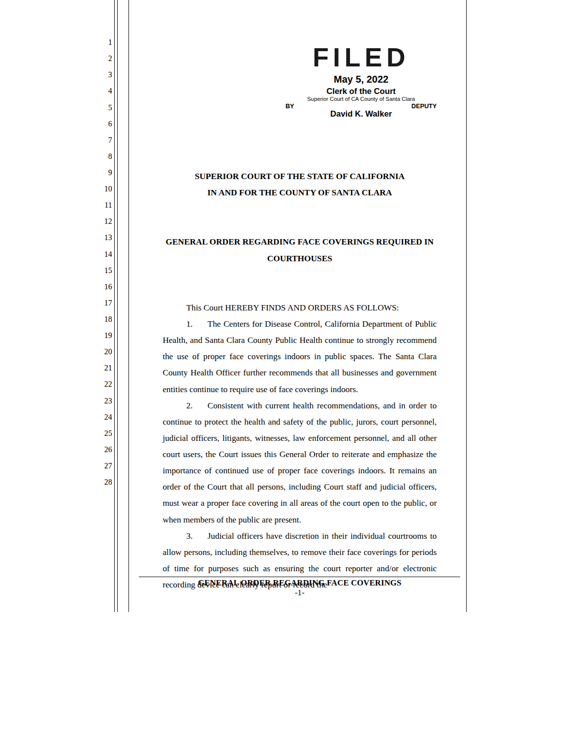1
2
3
4
5
6
7
8
9
10
11
12
13
14
15
16
17
18
19
20
21
22
23
24
25
26
27
28
FILED May 5, 2022 Clerk of the Court Superior Court of CA County of Santa Clara
BY DEPUTY
David K. Walker
Superior Court of the State of California
In and for the County of Santa Clara
General Order Regarding Face Coverings Required in
Courthouses
This Court HEREBY FINDS AND ORDERS AS FOLLOWS:
1. The Centers for Disease Control, California Department of Public Health, and Santa Clara County Public Health continue to strongly recommend the use of proper face coverings indoors in public spaces. The Santa Clara County Health Officer further recommends that all businesses and government entities continue to require use of face coverings indoors.
2. Consistent with current health recommendations, and in order to continue to protect the health and safety of the public, jurors, court personnel, judicial officers, litigants, witnesses, law enforcement personnel, and all other court users, the Court issues this General Order to reiterate and emphasize the importance of continued use of proper face coverings indoors. It remains an order of the Court that all persons, including Court staff and judicial officers, must wear a proper face covering in all areas of the court open to the public, or when members of the public are present.
3. Judicial officers have discretion in their individual courtrooms to allow persons, including themselves, to remove their face coverings for periods of time for purposes such as ensuring the court reporter and/or electronic recording device can clearly report or record the
General Order Regarding Face Coverings
-1-